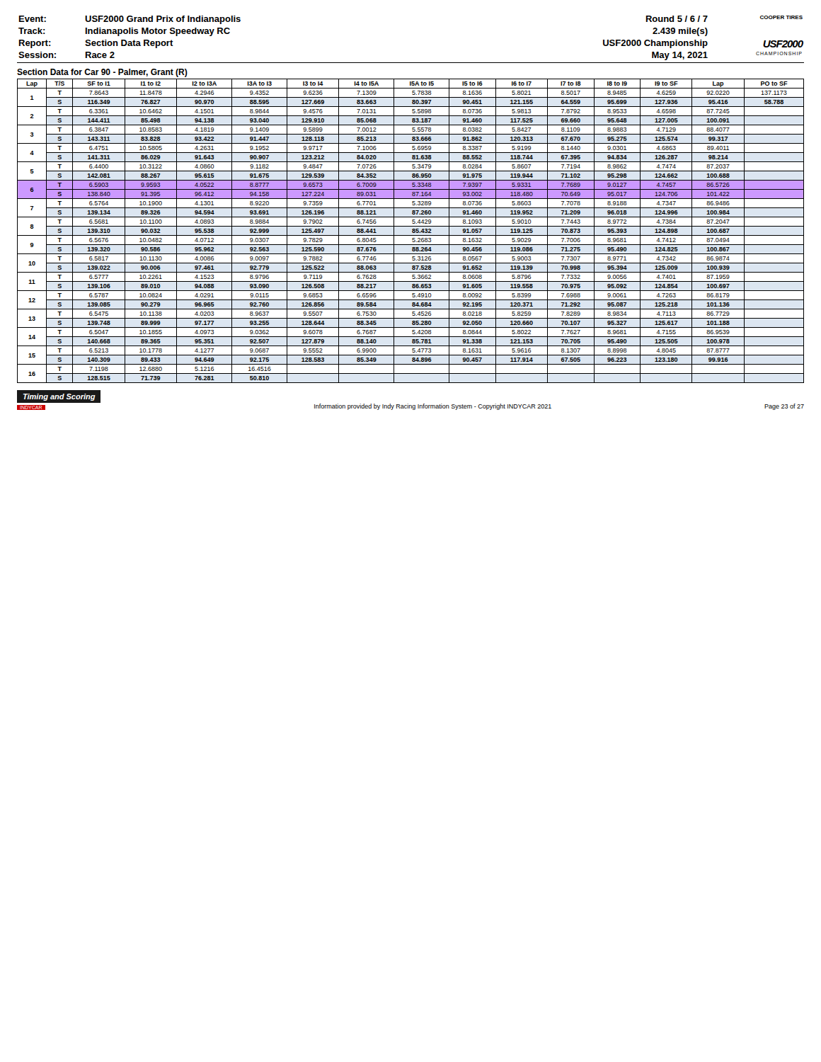| Event: | USF2000 Grand Prix of Indianapolis | Round 5 / 6 / 7 | COOPER TIRES |
| Track: | Indianapolis Motor Speedway RC | 2.439 mile(s) |
| Report: | Section Data Report | USF2000 Championship | USF2000 CHAMPIONSHIP |
| Session: | Race 2 | May 14, 2021 |
Section Data for Car 90 - Palmer, Grant (R)
| Lap | T/S | SF to I1 | I1 to I2 | I2 to I3A | I3A to I3 | I3 to I4 | I4 to I5A | I5A to I5 | I5 to I6 | I6 to I7 | I7 to I8 | I8 to I9 | I9 to SF | Lap | PO to SF |
| --- | --- | --- | --- | --- | --- | --- | --- | --- | --- | --- | --- | --- | --- | --- | --- |
| 1 | T | 7.8643 | 11.8478 | 4.2946 | 9.4352 | 9.6236 | 7.1309 | 5.7838 | 8.1636 | 5.8021 | 8.5017 | 8.9485 | 4.6259 | 92.0220 | 137.1173 |
| S | 116.349 | 76.827 | 90.970 | 88.595 | 127.669 | 83.663 | 80.397 | 90.451 | 121.155 | 64.559 | 95.699 | 127.936 | 95.416 | 58.788 |
| 2 | T | 6.3361 | 10.6462 | 4.1501 | 8.9844 | 9.4576 | 7.0131 | 5.5898 | 8.0736 | 5.9813 | 7.8792 | 8.9533 | 4.6598 | 87.7245 | |
| S | 144.411 | 85.498 | 94.138 | 93.040 | 129.910 | 85.068 | 83.187 | 91.460 | 117.525 | 69.660 | 95.648 | 127.005 | 100.091 | |
| 3 | T | 6.3847 | 10.8583 | 4.1819 | 9.1409 | 9.5899 | 7.0012 | 5.5578 | 8.0382 | 5.8427 | 8.1109 | 8.9883 | 4.7129 | 88.4077 | |
| S | 143.311 | 83.828 | 93.422 | 91.447 | 128.118 | 85.213 | 83.666 | 91.862 | 120.313 | 67.670 | 95.275 | 125.574 | 99.317 | |
| 4 | T | 6.4751 | 10.5805 | 4.2631 | 9.1952 | 9.9717 | 7.1006 | 5.6959 | 8.3387 | 5.9199 | 8.1440 | 9.0301 | 4.6863 | 89.4011 | |
| S | 141.311 | 86.029 | 91.643 | 90.907 | 123.212 | 84.020 | 81.638 | 88.552 | 118.744 | 67.395 | 94.834 | 126.287 | 98.214 | |
| 5 | T | 6.4400 | 10.3122 | 4.0860 | 9.1182 | 9.4847 | 7.0726 | 5.3479 | 8.0284 | 5.8607 | 7.7194 | 8.9862 | 4.7474 | 87.2037 | |
| S | 142.081 | 88.267 | 95.615 | 91.675 | 129.539 | 84.352 | 86.950 | 91.975 | 119.944 | 71.102 | 95.298 | 124.662 | 100.688 | |
| 6 | T | 6.5903 | 9.9593 | 4.0522 | 8.8777 | 9.6573 | 6.7009 | 5.3348 | 7.9397 | 5.9331 | 7.7689 | 9.0127 | 4.7457 | 86.5726 | |
| S | 138.840 | 91.395 | 96.412 | 94.158 | 127.224 | 89.031 | 87.164 | 93.002 | 118.480 | 70.649 | 95.017 | 124.706 | 101.422 | |
| 7 | T | 6.5764 | 10.1900 | 4.1301 | 8.9220 | 9.7359 | 6.7701 | 5.3289 | 8.0736 | 5.8603 | 7.7078 | 8.9188 | 4.7347 | 86.9486 | |
| S | 139.134 | 89.326 | 94.594 | 93.691 | 126.196 | 88.121 | 87.260 | 91.460 | 119.952 | 71.209 | 96.018 | 124.996 | 100.984 | |
| 8 | T | 6.5681 | 10.1100 | 4.0893 | 8.9884 | 9.7902 | 6.7456 | 5.4429 | 8.1093 | 5.9010 | 7.7443 | 8.9772 | 4.7384 | 87.2047 | |
| S | 139.310 | 90.032 | 95.538 | 92.999 | 125.497 | 88.441 | 85.432 | 91.057 | 119.125 | 70.873 | 95.393 | 124.898 | 100.687 | |
| 9 | T | 6.5676 | 10.0482 | 4.0712 | 9.0307 | 9.7829 | 6.8045 | 5.2683 | 8.1632 | 5.9029 | 7.7006 | 8.9681 | 4.7412 | 87.0494 | |
| S | 139.320 | 90.586 | 95.962 | 92.563 | 125.590 | 87.676 | 88.264 | 90.456 | 119.086 | 71.275 | 95.490 | 124.825 | 100.867 | |
| 10 | T | 6.5817 | 10.1130 | 4.0086 | 9.0097 | 9.7882 | 6.7746 | 5.3126 | 8.0567 | 5.9003 | 7.7307 | 8.9771 | 4.7342 | 86.9874 | |
| S | 139.022 | 90.006 | 97.461 | 92.779 | 125.522 | 88.063 | 87.528 | 91.652 | 119.139 | 70.998 | 95.394 | 125.009 | 100.939 | |
| 11 | T | 6.5777 | 10.2261 | 4.1523 | 8.9796 | 9.7119 | 6.7628 | 5.3662 | 8.0608 | 5.8796 | 7.7332 | 9.0056 | 4.7401 | 87.1959 | |
| S | 139.106 | 89.010 | 94.088 | 93.090 | 126.508 | 88.217 | 86.653 | 91.605 | 119.558 | 70.975 | 95.092 | 124.854 | 100.697 | |
| 12 | T | 6.5787 | 10.0824 | 4.0291 | 9.0115 | 9.6853 | 6.6596 | 5.4910 | 8.0092 | 5.8399 | 7.6988 | 9.0061 | 4.7263 | 86.8179 | |
| S | 139.085 | 90.279 | 96.965 | 92.760 | 126.856 | 89.584 | 84.684 | 92.195 | 120.371 | 71.292 | 95.087 | 125.218 | 101.136 | |
| 13 | T | 6.5475 | 10.1138 | 4.0203 | 8.9637 | 9.5507 | 6.7530 | 5.4526 | 8.0218 | 5.8259 | 7.8289 | 8.9834 | 4.7113 | 86.7729 | |
| S | 139.748 | 89.999 | 97.177 | 93.255 | 128.644 | 88.345 | 85.280 | 92.050 | 120.660 | 70.107 | 95.327 | 125.617 | 101.188 | |
| 14 | T | 6.5047 | 10.1855 | 4.0973 | 9.0362 | 9.6078 | 6.7687 | 5.4208 | 8.0844 | 5.8022 | 7.7627 | 8.9681 | 4.7155 | 86.9539 | |
| S | 140.668 | 89.365 | 95.351 | 92.507 | 127.879 | 88.140 | 85.781 | 91.338 | 121.153 | 70.705 | 95.490 | 125.505 | 100.978 | |
| 15 | T | 6.5213 | 10.1778 | 4.1277 | 9.0687 | 9.5552 | 6.9900 | 5.4773 | 8.1631 | 5.9616 | 8.1307 | 8.8998 | 4.8045 | 87.8777 | |
| S | 140.309 | 89.433 | 94.649 | 92.175 | 128.583 | 85.349 | 84.896 | 90.457 | 117.914 | 67.505 | 96.223 | 123.180 | 99.916 | |
| 16 | T | 7.1198 | 12.6880 | 5.1216 | 16.4516 | | | | | | | | | | |
| S | 128.515 | 71.739 | 76.281 | 50.810 | | | | | | | | | | |
Timing and Scoring
INDYCAR
Information provided by Indy Racing Information System - Copyright INDYCAR 2021
Page 23 of 27